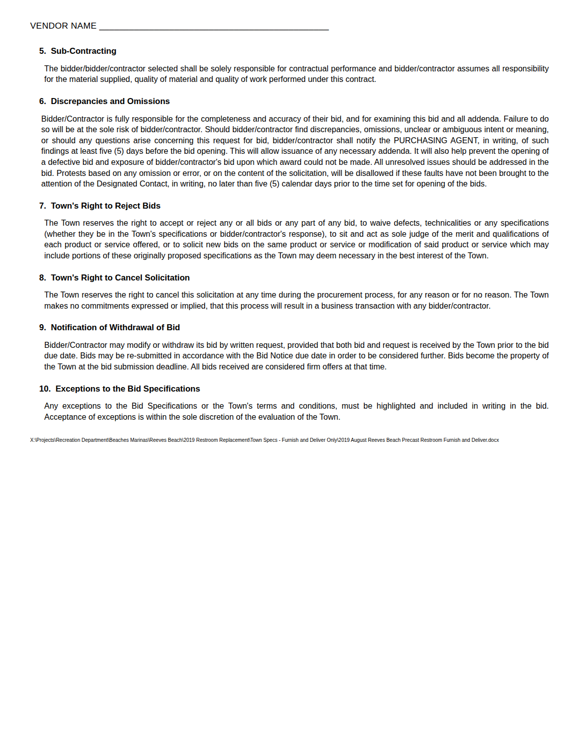VENDOR NAME ______________________________________________
5. Sub-Contracting
The bidder/bidder/contractor selected shall be solely responsible for contractual performance and bidder/contractor assumes all responsibility for the material supplied, quality of material and quality of work performed under this contract.
6. Discrepancies and Omissions
Bidder/Contractor is fully responsible for the completeness and accuracy of their bid, and for examining this bid and all addenda. Failure to do so will be at the sole risk of bidder/contractor. Should bidder/contractor find discrepancies, omissions, unclear or ambiguous intent or meaning, or should any questions arise concerning this request for bid, bidder/contractor shall notify the PURCHASING AGENT, in writing, of such findings at least five (5) days before the bid opening. This will allow issuance of any necessary addenda. It will also help prevent the opening of a defective bid and exposure of bidder/contractor's bid upon which award could not be made. All unresolved issues should be addressed in the bid. Protests based on any omission or error, or on the content of the solicitation, will be disallowed if these faults have not been brought to the attention of the Designated Contact, in writing, no later than five (5) calendar days prior to the time set for opening of the bids.
7. Town's Right to Reject Bids
The Town reserves the right to accept or reject any or all bids or any part of any bid, to waive defects, technicalities or any specifications (whether they be in the Town's specifications or bidder/contractor's response), to sit and act as sole judge of the merit and qualifications of each product or service offered, or to solicit new bids on the same product or service or modification of said product or service which may include portions of these originally proposed specifications as the Town may deem necessary in the best interest of the Town.
8. Town's Right to Cancel Solicitation
The Town reserves the right to cancel this solicitation at any time during the procurement process, for any reason or for no reason. The Town makes no commitments expressed or implied, that this process will result in a business transaction with any bidder/contractor.
9. Notification of Withdrawal of Bid
Bidder/Contractor may modify or withdraw its bid by written request, provided that both bid and request is received by the Town prior to the bid due date. Bids may be re-submitted in accordance with the Bid Notice due date in order to be considered further. Bids become the property of the Town at the bid submission deadline. All bids received are considered firm offers at that time.
10. Exceptions to the Bid Specifications
Any exceptions to the Bid Specifications or the Town's terms and conditions, must be highlighted and included in writing in the bid. Acceptance of exceptions is within the sole discretion of the evaluation of the Town.
X:\Projects\Recreation Department\Beaches Marinas\Reeves Beach\2019 Restroom Replacement\Town Specs - Furnish and Deliver Only\2019 August Reeves Beach Precast Restroom Furnish and Deliver.docx